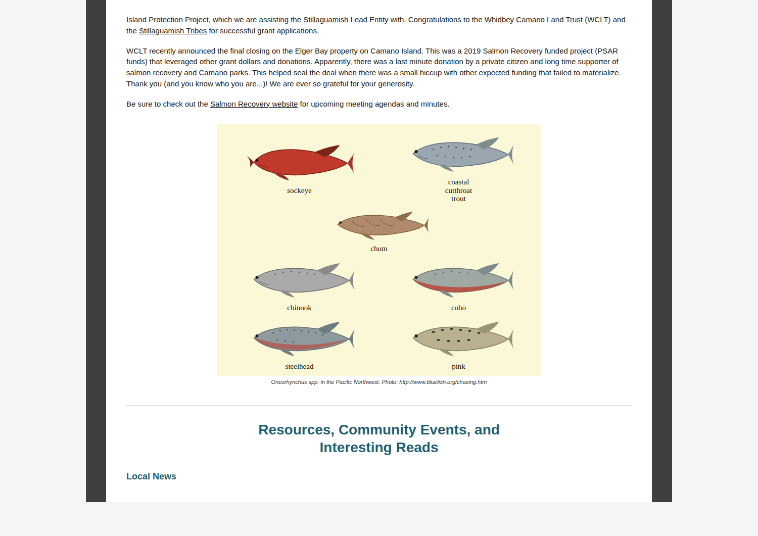Island Protection Project, which we are assisting the Stillaguamish Lead Entity with. Congratulations to the Whidbey Camano Land Trust (WCLT) and the Stillaguamish Tribes for successful grant applications.
WCLT recently announced the final closing on the Elger Bay property on Camano Island. This was a 2019 Salmon Recovery funded project (PSAR funds) that leveraged other grant dollars and donations. Apparently, there was a last minute donation by a private citizen and long time supporter of salmon recovery and Camano parks. This helped seal the deal when there was a small hiccup with other expected funding that failed to materialize. Thank you (and you know who you are...)! We are ever so grateful for your generosity.
Be sure to check out the Salmon Recovery website for upcoming meeting agendas and minutes.
sockeye
coastal
cutthroat
trout
chum
chinook
coho
steelhead
pink
Oncorhynchus spp. in the Pacific Northwest. Photo: http://www.bluefish.org/chasing.htm
Resources, Community Events, and
Interesting Reads
Local News